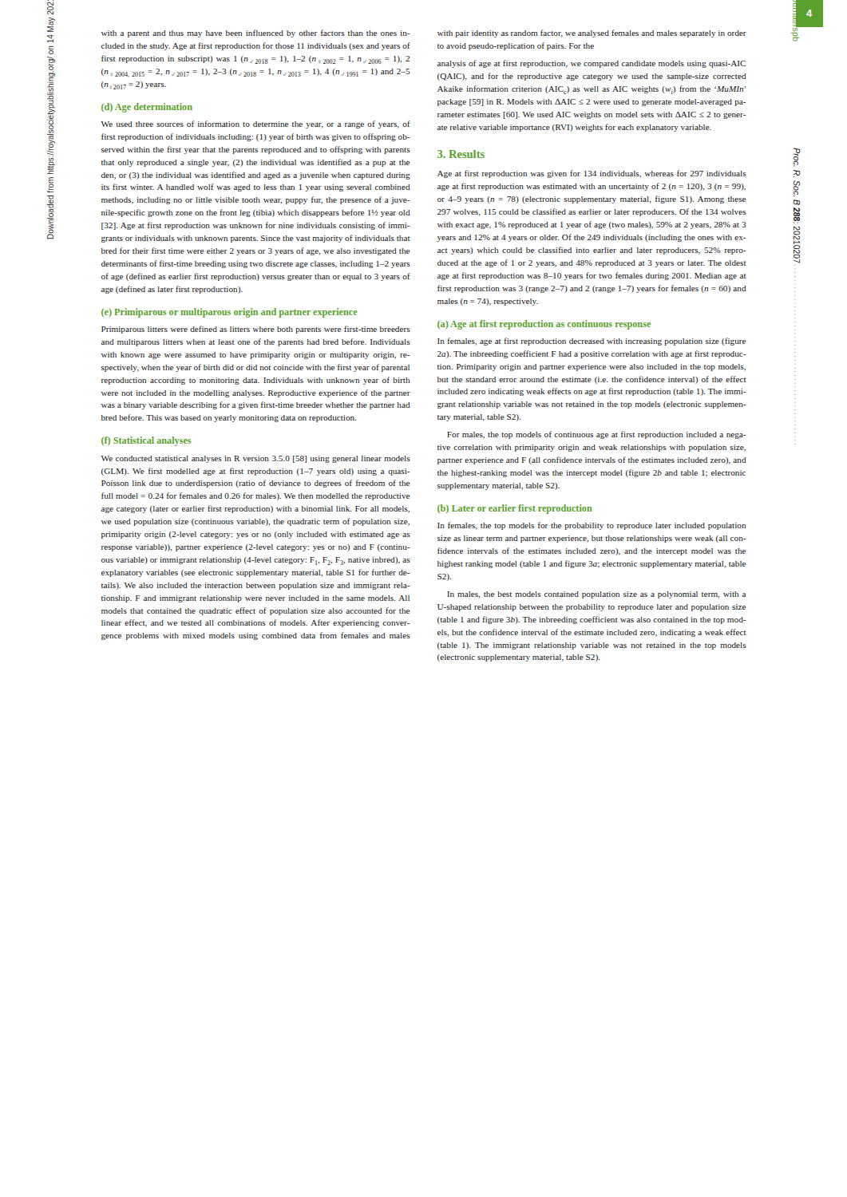4
royalsocietypublishing.org/journal/rspb
Proc. R. Soc. B 288: 20210207
..................................................
Downloaded from https://royalsocietypublishing.org/ on 14 May 2021
with a parent and thus may have been influenced by other factors than the ones included in the study. Age at first reproduction for those 11 individuals (sex and years of first reproduction in subscript) was 1 (n♂2018 = 1), 1–2 (n♀2002 = 1, n♂2006 = 1), 2 (n♀2004, 2015 = 2, n♂2017 = 1), 2–3 (n♂2018 = 1, n♂2013 = 1), 4 (n♂1991 = 1) and 2–5 (n♀2017 = 2) years.
(d) Age determination
We used three sources of information to determine the year, or a range of years, of first reproduction of individuals including: (1) year of birth was given to offspring observed within the first year that the parents reproduced and to offspring with parents that only reproduced a single year, (2) the individual was identified as a pup at the den, or (3) the individual was identified and aged as a juvenile when captured during its first winter. A handled wolf was aged to less than 1 year using several combined methods, including no or little visible tooth wear, puppy fur, the presence of a juvenile-specific growth zone on the front leg (tibia) which disappears before 1½ year old [32]. Age at first reproduction was unknown for nine individuals consisting of immigrants or individuals with unknown parents. Since the vast majority of individuals that bred for their first time were either 2 years or 3 years of age, we also investigated the determinants of first-time breeding using two discrete age classes, including 1–2 years of age (defined as earlier first reproduction) versus greater than or equal to 3 years of age (defined as later first reproduction).
(e) Primiparous or multiparous origin and partner experience
Primiparous litters were defined as litters where both parents were first-time breeders and multiparous litters when at least one of the parents had bred before. Individuals with known age were assumed to have primiparity origin or multiparity origin, respectively, when the year of birth did or did not coincide with the first year of parental reproduction according to monitoring data. Individuals with unknown year of birth were not included in the modelling analyses. Reproductive experience of the partner was a binary variable describing for a given first-time breeder whether the partner had bred before. This was based on yearly monitoring data on reproduction.
(f) Statistical analyses
We conducted statistical analyses in R version 3.5.0 [58] using general linear models (GLM). We first modelled age at first reproduction (1–7 years old) using a quasi-Poisson link due to underdispersion (ratio of deviance to degrees of freedom of the full model = 0.24 for females and 0.26 for males). We then modelled the reproductive age category (later or earlier first reproduction) with a binomial link. For all models, we used population size (continuous variable), the quadratic term of population size, primiparity origin (2-level category: yes or no (only included with estimated age as response variable)), partner experience (2-level category: yes or no) and F (continuous variable) or immigrant relationship (4-level category: F1, F2, F3, native inbred), as explanatory variables (see electronic supplementary material, table S1 for further details). We also included the interaction between population size and immigrant relationship. F and immigrant relationship were never included in the same models. All models that contained the quadratic effect of population size also accounted for the linear effect, and we tested all combinations of models. After experiencing convergence problems with mixed models using combined data from females and males with pair identity as random factor, we analysed females and males separately in order to avoid pseudo-replication of pairs. For the
analysis of age at first reproduction, we compared candidate models using quasi-AIC (QAIC), and for the reproductive age category we used the sample-size corrected Akaike information criterion (AICc) as well as AIC weights (wi) from the ‘MuMIn’ package [59] in R. Models with ΔAIC ≤ 2 were used to generate model-averaged parameter estimates [60]. We used AIC weights on model sets with ΔAIC ≤ 2 to generate relative variable importance (RVI) weights for each explanatory variable.
3. Results
Age at first reproduction was given for 134 individuals, whereas for 297 individuals age at first reproduction was estimated with an uncertainty of 2 (n = 120), 3 (n = 99), or 4–9 years (n = 78) (electronic supplementary material, figure S1). Among these 297 wolves, 115 could be classified as earlier or later reproducers. Of the 134 wolves with exact age, 1% reproduced at 1 year of age (two males), 59% at 2 years, 28% at 3 years and 12% at 4 years or older. Of the 249 individuals (including the ones with exact years) which could be classified into earlier and later reproducers, 52% reproduced at the age of 1 or 2 years, and 48% reproduced at 3 years or later. The oldest age at first reproduction was 8–10 years for two females during 2001. Median age at first reproduction was 3 (range 2–7) and 2 (range 1–7) years for females (n = 60) and males (n = 74), respectively.
(a) Age at first reproduction as continuous response
In females, age at first reproduction decreased with increasing population size (figure 2a). The inbreeding coefficient F had a positive correlation with age at first reproduction. Primiparity origin and partner experience were also included in the top models, but the standard error around the estimate (i.e. the confidence interval) of the effect included zero indicating weak effects on age at first reproduction (table 1). The immigrant relationship variable was not retained in the top models (electronic supplementary material, table S2).
For males, the top models of continuous age at first reproduction included a negative correlation with primiparity origin and weak relationships with population size, partner experience and F (all confidence intervals of the estimates included zero), and the highest-ranking model was the intercept model (figure 2b and table 1; electronic supplementary material, table S2).
(b) Later or earlier first reproduction
In females, the top models for the probability to reproduce later included population size as linear term and partner experience, but those relationships were weak (all confidence intervals of the estimates included zero), and the intercept model was the highest ranking model (table 1 and figure 3a; electronic supplementary material, table S2).
In males, the best models contained population size as a polynomial term, with a U-shaped relationship between the probability to reproduce later and population size (table 1 and figure 3b). The inbreeding coefficient was also contained in the top models, but the confidence interval of the estimate included zero, indicating a weak effect (table 1). The immigrant relationship variable was not retained in the top models (electronic supplementary material, table S2).